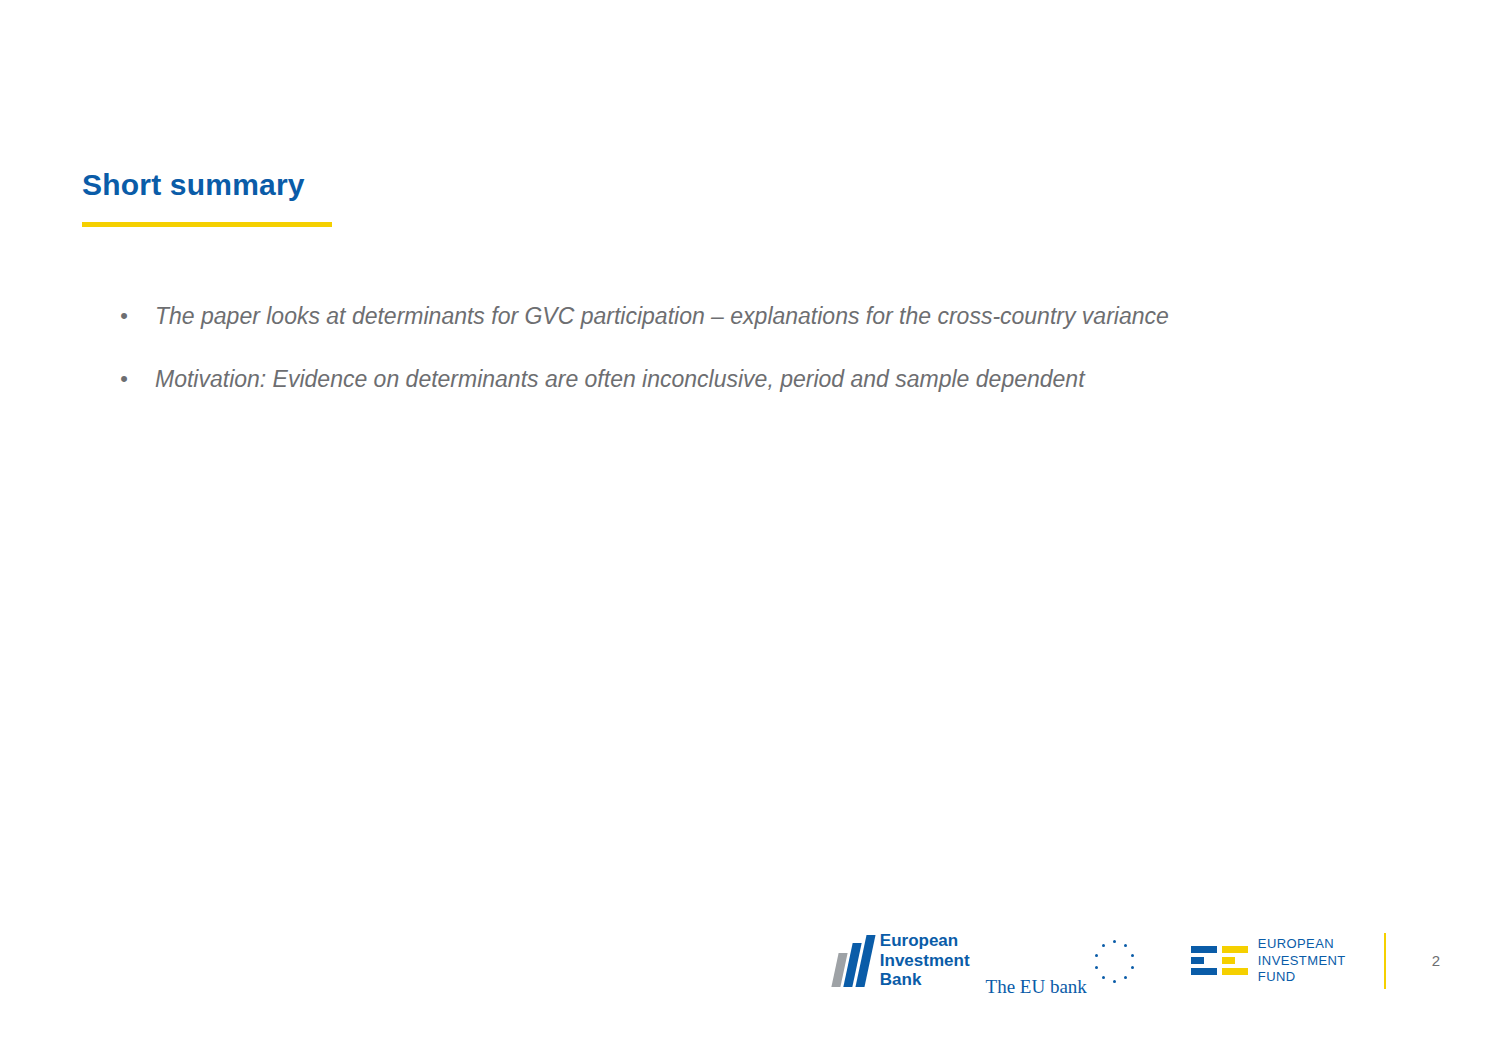Short summary
The paper looks at determinants for GVC participation – explanations for the cross-country variance
Motivation: Evidence on determinants are often inconclusive, period and sample dependent
European
Investment
Bank
The EU bank
EUROPEAN
INVESTMENT
FUND
2